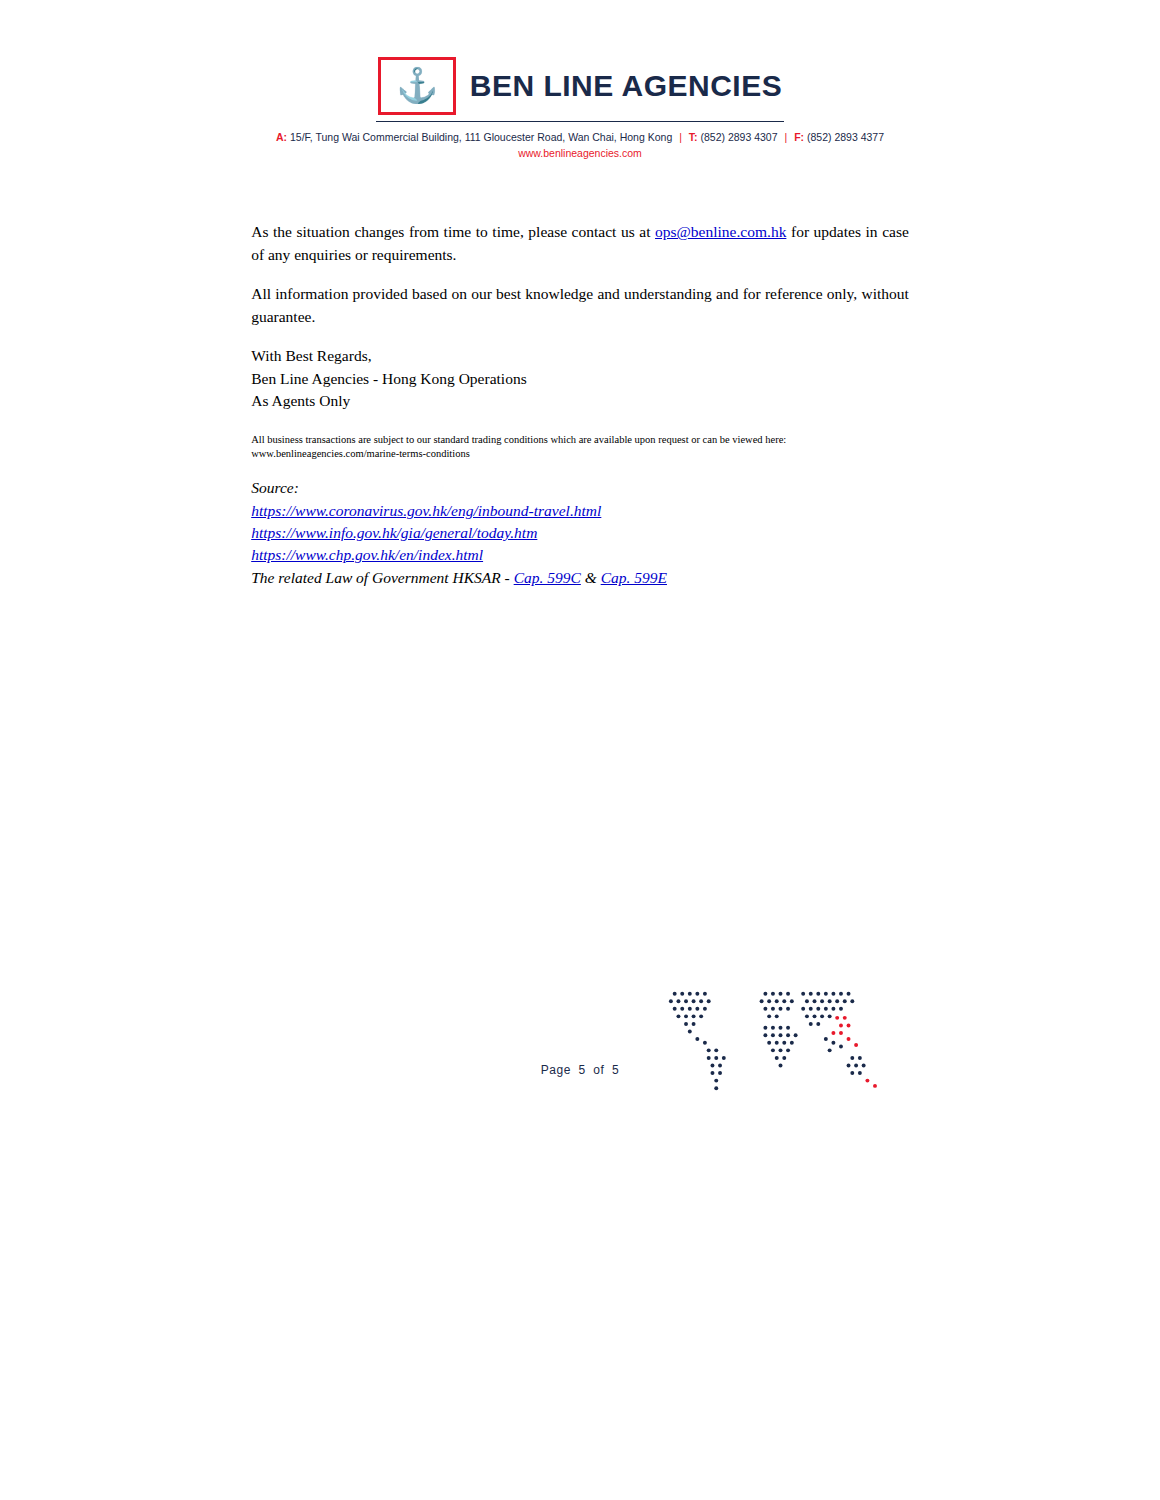⚓
BEN LINE AGENCIES
A: 15/F, Tung Wai Commercial Building, 111 Gloucester Road, Wan Chai, Hong Kong | T: (852) 2893 4307 | F: (852) 2893 4377
www.benlineagencies.com
As the situation changes from time to time, please contact us at ops@benline.com.hk for updates in case of any enquiries or requirements.
All information provided based on our best knowledge and understanding and for reference only, without guarantee.
With Best Regards,
Ben Line Agencies - Hong Kong Operations
As Agents Only
All business transactions are subject to our standard trading conditions which are available upon request or can be viewed here:
www.benlineagencies.com/marine-terms-conditions
Source:
https://www.coronavirus.gov.hk/eng/inbound-travel.html
https://www.info.gov.hk/gia/general/today.htm
https://www.chp.gov.hk/en/index.html
The related Law of Government HKSAR - Cap. 599C & Cap. 599E
Page 5 of 5